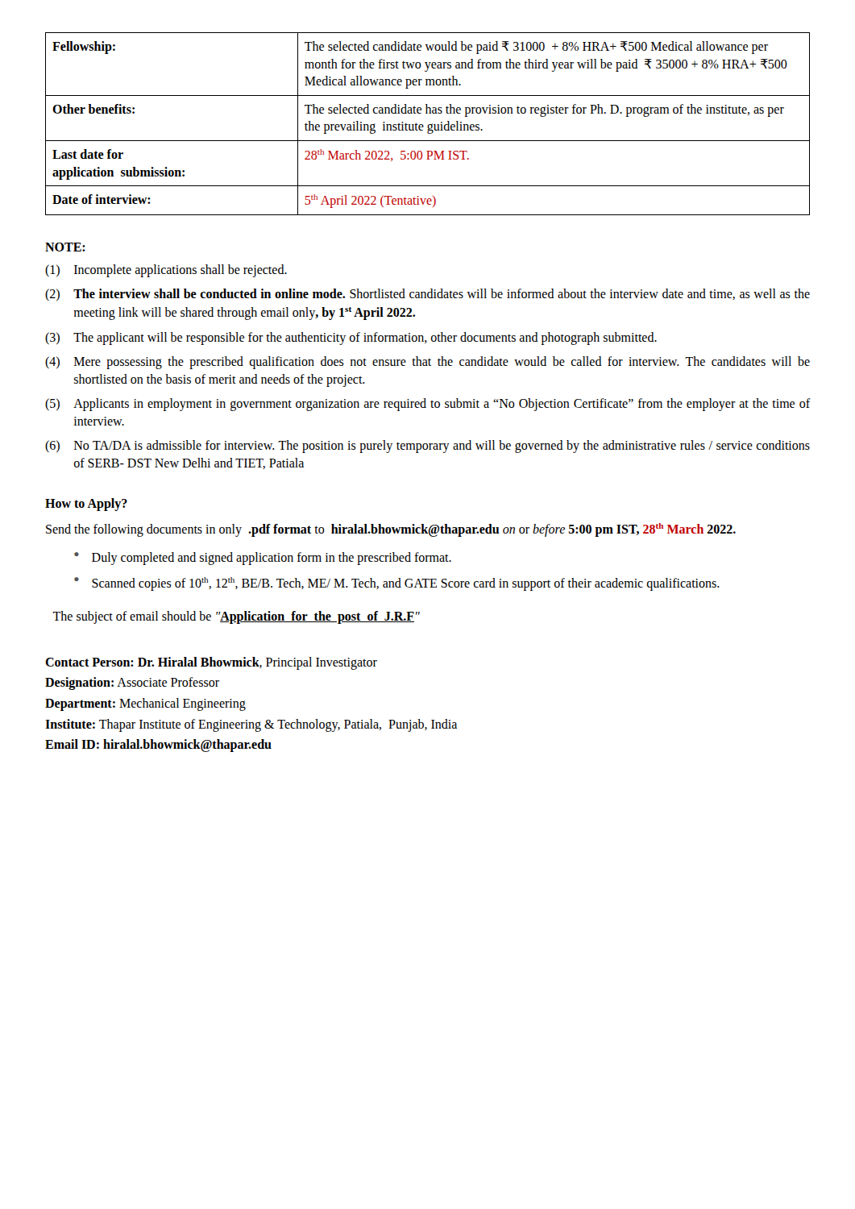| Fellowship: | The selected candidate would be paid ₹ 31000 + 8% HRA+ ₹500 Medical allowance per month for the first two years and from the third year will be paid ₹ 35000 + 8% HRA+ ₹500 Medical allowance per month. |
| Other benefits: | The selected candidate has the provision to register for Ph. D. program of the institute, as per the prevailing institute guidelines. |
| Last date for application submission: | 28 th March 2022, 5:00 PM IST. |
| Date of interview: | 5 th April 2022 (Tentative) |
NOTE:
(1) Incomplete applications shall be rejected.
(2) The interview shall be conducted in online mode. Shortlisted candidates will be informed about the interview date and time, as well as the meeting link will be shared through email only, by 1st April 2022.
(3) The applicant will be responsible for the authenticity of information, other documents and photograph submitted.
(4) Mere possessing the prescribed qualification does not ensure that the candidate would be called for interview. The candidates will be shortlisted on the basis of merit and needs of the project.
(5) Applicants in employment in government organization are required to submit a “No Objection Certificate” from the employer at the time of interview.
(6) No TA/DA is admissible for interview. The position is purely temporary and will be governed by the administrative rules / service conditions of SERB- DST New Delhi and TIET, Patiala
How to Apply?
Send the following documents in only .pdf format to hiralal.bhowmick@thapar.edu on or before 5:00 pm IST, 28th March 2022.
Duly completed and signed application form in the prescribed format.
Scanned copies of 10th, 12th, BE/B. Tech, ME/ M. Tech, and GATE Score card in support of their academic qualifications.
The subject of email should be "Application for the post of J.R.F"
Contact Person: Dr. Hiralal Bhowmick, Principal Investigator
Designation: Associate Professor
Department: Mechanical Engineering
Institute: Thapar Institute of Engineering & Technology, Patiala, Punjab, India
Email ID: hiralal.bhowmick@thapar.edu